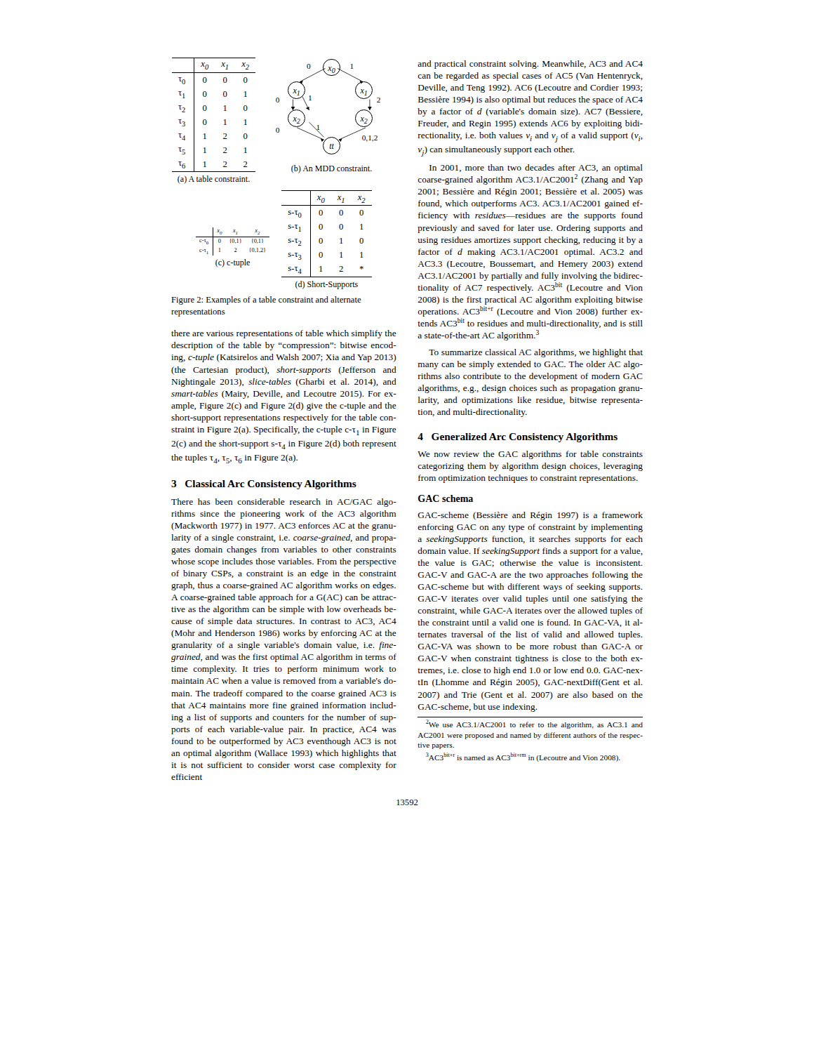| | x 0 | x 1 | x 2 |
| --- | --- | --- | --- |
| τ 0 | 0 | 0 | 0 |
| τ 1 | 0 | 0 | 1 |
| τ 2 | 0 | 1 | 0 |
| τ 3 | 0 | 1 | 1 |
| τ 4 | 1 | 2 | 0 |
| τ 5 | 1 | 2 | 1 |
| τ 6 | 1 | 2 | 2 |
(a) A table constraint.
x0
x1
x1
x2
x2
tt
0
1
0
1
2
0
1
0,1,2
(b) An MDD constraint.
| | x 0 | x 1 | x 2 |
| --- | --- | --- | --- |
| c-τ 0 | 0 | {0,1} | {0,1} |
| c-τ 1 | 1 | 2 | {0,1,2} |
(c) c-tuple
| | x 0 | x 1 | x 2 |
| --- | --- | --- | --- |
| s-τ 0 | 0 | 0 | 0 |
| s-τ 1 | 0 | 0 | 1 |
| s-τ 2 | 0 | 1 | 0 |
| s-τ 3 | 0 | 1 | 1 |
| s-τ 4 | 1 | 2 | * |
(d) Short-Supports
Figure 2: Examples of a table constraint and alternate representations
there are various representations of table which simplify the description of the table by “compression”: bitwise encoding, c-tuple (Katsirelos and Walsh 2007; Xia and Yap 2013) (the Cartesian product), short-supports (Jefferson and Nightingale 2013), slice-tables (Gharbi et al. 2014), and smart-tables (Mairy, Deville, and Lecoutre 2015). For example, Figure 2(c) and Figure 2(d) give the c-tuple and the short-support representations respectively for the table constraint in Figure 2(a). Specifically, the c-tuple c-τ1 in Figure 2(c) and the short-support s-τ4 in Figure 2(d) both represent the tuples τ4, τ5, τ6 in Figure 2(a).
3 Classical Arc Consistency Algorithms
There has been considerable research in AC/GAC algorithms since the pioneering work of the AC3 algorithm (Mackworth 1977) in 1977. AC3 enforces AC at the granularity of a single constraint, i.e. coarse-grained, and propagates domain changes from variables to other constraints whose scope includes those variables. From the perspective of binary CSPs, a constraint is an edge in the constraint graph, thus a coarse-grained AC algorithm works on edges. A coarse-grained table approach for a G(AC) can be attractive as the algorithm can be simple with low overheads because of simple data structures. In contrast to AC3, AC4 (Mohr and Henderson 1986) works by enforcing AC at the granularity of a single variable's domain value, i.e. fine-grained, and was the first optimal AC algorithm in terms of time complexity. It tries to perform minimum work to maintain AC when a value is removed from a variable's domain. The tradeoff compared to the coarse grained AC3 is that AC4 maintains more fine grained information including a list of supports and counters for the number of supports of each variable-value pair. In practice, AC4 was found to be outperformed by AC3 eventhough AC3 is not an optimal algorithm (Wallace 1993) which highlights that it is not sufficient to consider worst case complexity for efficient
and practical constraint solving. Meanwhile, AC3 and AC4 can be regarded as special cases of AC5 (Van Hentenryck, Deville, and Teng 1992). AC6 (Lecoutre and Cordier 1993; Bessière 1994) is also optimal but reduces the space of AC4 by a factor of d (variable's domain size). AC7 (Bessiere, Freuder, and Regin 1995) extends AC6 by exploiting bidirectionality, i.e. both values vi and vj of a valid support (vi, vj) can simultaneously support each other.
In 2001, more than two decades after AC3, an optimal coarse-grained algorithm AC3.1/AC20012 (Zhang and Yap 2001; Bessière and Régin 2001; Bessière et al. 2005) was found, which outperforms AC3. AC3.1/AC2001 gained efficiency with residues—residues are the supports found previously and saved for later use. Ordering supports and using residues amortizes support checking, reducing it by a factor of d making AC3.1/AC2001 optimal. AC3.2 and AC3.3 (Lecoutre, Boussemart, and Hemery 2003) extend AC3.1/AC2001 by partially and fully involving the bidirectionality of AC7 respectively. AC3bit (Lecoutre and Vion 2008) is the first practical AC algorithm exploiting bitwise operations. AC3bit+r (Lecoutre and Vion 2008) further extends AC3bit to residues and multi-directionality, and is still a state-of-the-art AC algorithm.3
To summarize classical AC algorithms, we highlight that many can be simply extended to GAC. The older AC algorithms also contribute to the development of modern GAC algorithms, e.g., design choices such as propagation granularity, and optimizations like residue, bitwise representation, and multi-directionality.
4 Generalized Arc Consistency Algorithms
We now review the GAC algorithms for table constraints categorizing them by algorithm design choices, leveraging from optimization techniques to constraint representations.
GAC schema
GAC-scheme (Bessière and Régin 1997) is a framework enforcing GAC on any type of constraint by implementing a seekingSupports function, it searches supports for each domain value. If seekingSupport finds a support for a value, the value is GAC; otherwise the value is inconsistent. GAC-V and GAC-A are the two approaches following the GAC-scheme but with different ways of seeking supports. GAC-V iterates over valid tuples until one satisfying the constraint, while GAC-A iterates over the allowed tuples of the constraint until a valid one is found. In GAC-VA, it alternates traversal of the list of valid and allowed tuples. GAC-VA was shown to be more robust than GAC-A or GAC-V when constraint tightness is close to the both extremes, i.e. close to high end 1.0 or low end 0.0. GAC-nextIn (Lhomme and Régin 2005), GAC-nextDiff(Gent et al. 2007) and Trie (Gent et al. 2007) are also based on the GAC-scheme, but use indexing.
2We use AC3.1/AC2001 to refer to the algorithm, as AC3.1 and AC2001 were proposed and named by different authors of the respective papers.
3AC3bit+r is named as AC3bit+rm in (Lecoutre and Vion 2008).
13592